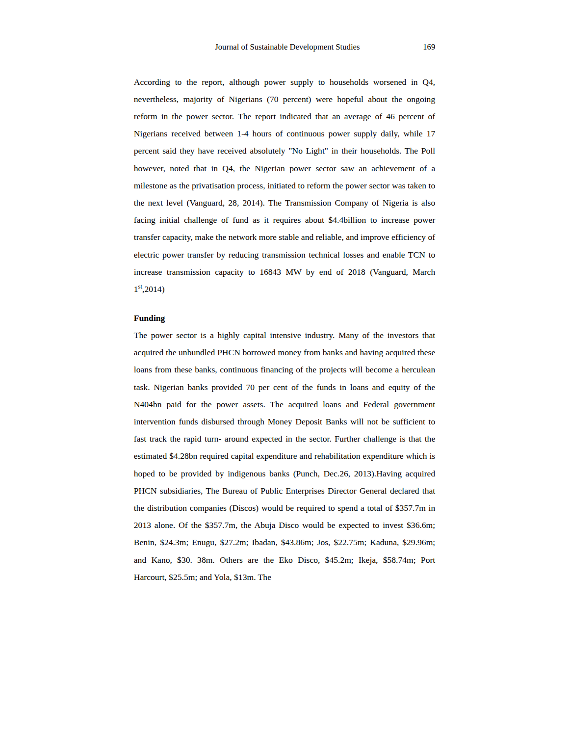Journal of Sustainable Development Studies 169
According to the report, although power supply to households worsened in Q4, nevertheless, majority of Nigerians (70 percent) were hopeful about the ongoing reform in the power sector. The report indicated that an average of 46 percent of Nigerians received between 1-4 hours of continuous power supply daily, while 17 percent said they have received absolutely "No Light" in their households. The Poll however, noted that in Q4, the Nigerian power sector saw an achievement of a milestone as the privatisation process, initiated to reform the power sector was taken to the next level (Vanguard, 28, 2014). The Transmission Company of Nigeria is also facing initial challenge of fund as it requires about $4.4billion to increase power transfer capacity, make the network more stable and reliable, and improve efficiency of electric power transfer by reducing transmission technical losses and enable TCN to increase transmission capacity to 16843 MW by end of 2018 (Vanguard, March 1st,2014)
Funding
The power sector is a highly capital intensive industry. Many of the investors that acquired the unbundled PHCN borrowed money from banks and having acquired these loans from these banks, continuous financing of the projects will become a herculean task. Nigerian banks provided 70 per cent of the funds in loans and equity of the N404bn paid for the power assets. The acquired loans and Federal government intervention funds disbursed through Money Deposit Banks will not be sufficient to fast track the rapid turn- around expected in the sector. Further challenge is that the estimated $4.28bn required capital expenditure and rehabilitation expenditure which is hoped to be provided by indigenous banks (Punch, Dec.26, 2013).Having acquired PHCN subsidiaries, The Bureau of Public Enterprises Director General declared that the distribution companies (Discos) would be required to spend a total of $357.7m in 2013 alone. Of the $357.7m, the Abuja Disco would be expected to invest $36.6m; Benin, $24.3m; Enugu, $27.2m; Ibadan, $43.86m; Jos, $22.75m; Kaduna, $29.96m; and Kano, $30. 38m. Others are the Eko Disco, $45.2m; Ikeja, $58.74m; Port Harcourt, $25.5m; and Yola, $13m. The